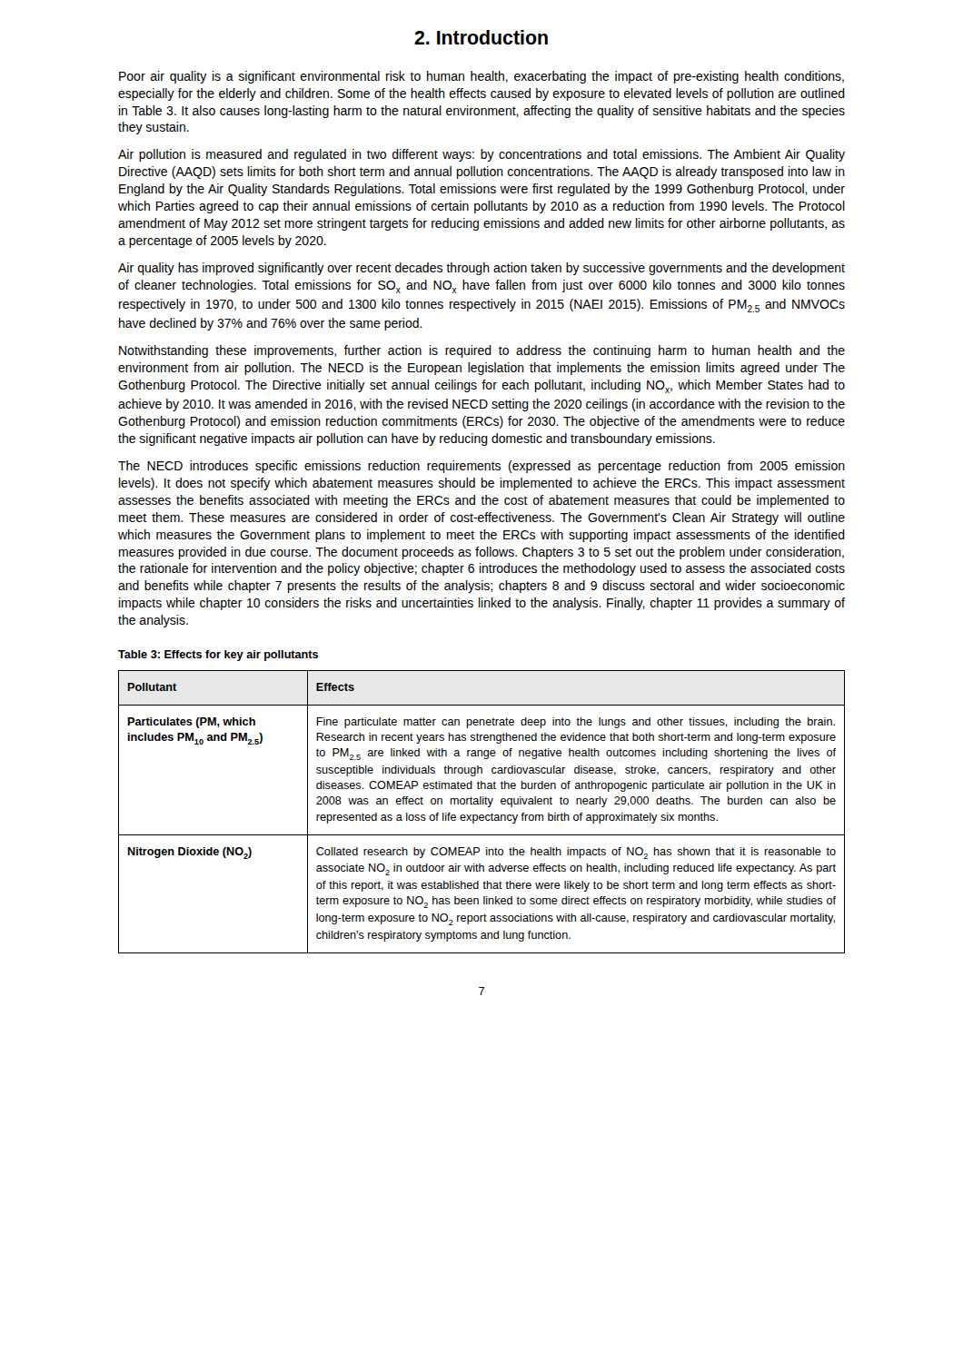2. Introduction
Poor air quality is a significant environmental risk to human health, exacerbating the impact of pre-existing health conditions, especially for the elderly and children. Some of the health effects caused by exposure to elevated levels of pollution are outlined in Table 3. It also causes long-lasting harm to the natural environment, affecting the quality of sensitive habitats and the species they sustain.
Air pollution is measured and regulated in two different ways: by concentrations and total emissions. The Ambient Air Quality Directive (AAQD) sets limits for both short term and annual pollution concentrations. The AAQD is already transposed into law in England by the Air Quality Standards Regulations. Total emissions were first regulated by the 1999 Gothenburg Protocol, under which Parties agreed to cap their annual emissions of certain pollutants by 2010 as a reduction from 1990 levels. The Protocol amendment of May 2012 set more stringent targets for reducing emissions and added new limits for other airborne pollutants, as a percentage of 2005 levels by 2020.
Air quality has improved significantly over recent decades through action taken by successive governments and the development of cleaner technologies. Total emissions for SOx and NOx have fallen from just over 6000 kilo tonnes and 3000 kilo tonnes respectively in 1970, to under 500 and 1300 kilo tonnes respectively in 2015 (NAEI 2015). Emissions of PM2.5 and NMVOCs have declined by 37% and 76% over the same period.
Notwithstanding these improvements, further action is required to address the continuing harm to human health and the environment from air pollution. The NECD is the European legislation that implements the emission limits agreed under The Gothenburg Protocol. The Directive initially set annual ceilings for each pollutant, including NOx, which Member States had to achieve by 2010. It was amended in 2016, with the revised NECD setting the 2020 ceilings (in accordance with the revision to the Gothenburg Protocol) and emission reduction commitments (ERCs) for 2030. The objective of the amendments were to reduce the significant negative impacts air pollution can have by reducing domestic and transboundary emissions.
The NECD introduces specific emissions reduction requirements (expressed as percentage reduction from 2005 emission levels). It does not specify which abatement measures should be implemented to achieve the ERCs. This impact assessment assesses the benefits associated with meeting the ERCs and the cost of abatement measures that could be implemented to meet them. These measures are considered in order of cost-effectiveness. The Government's Clean Air Strategy will outline which measures the Government plans to implement to meet the ERCs with supporting impact assessments of the identified measures provided in due course. The document proceeds as follows. Chapters 3 to 5 set out the problem under consideration, the rationale for intervention and the policy objective; chapter 6 introduces the methodology used to assess the associated costs and benefits while chapter 7 presents the results of the analysis; chapters 8 and 9 discuss sectoral and wider socioeconomic impacts while chapter 10 considers the risks and uncertainties linked to the analysis. Finally, chapter 11 provides a summary of the analysis.
Table 3: Effects for key air pollutants
| Pollutant | Effects |
| --- | --- |
| Particulates (PM, which includes PM 10 and PM 2.5 ) | Fine particulate matter can penetrate deep into the lungs and other tissues, including the brain. Research in recent years has strengthened the evidence that both short-term and long-term exposure to PM 2.5 are linked with a range of negative health outcomes including shortening the lives of susceptible individuals through cardiovascular disease, stroke, cancers, respiratory and other diseases. COMEAP estimated that the burden of anthropogenic particulate air pollution in the UK in 2008 was an effect on mortality equivalent to nearly 29,000 deaths. The burden can also be represented as a loss of life expectancy from birth of approximately six months. |
| Nitrogen Dioxide (NO 2 ) | Collated research by COMEAP into the health impacts of NO 2 has shown that it is reasonable to associate NO 2 in outdoor air with adverse effects on health, including reduced life expectancy. As part of this report, it was established that there were likely to be short term and long term effects as short-term exposure to NO 2 has been linked to some direct effects on respiratory morbidity, while studies of long-term exposure to NO 2 report associations with all-cause, respiratory and cardiovascular mortality, children's respiratory symptoms and lung function. |
7